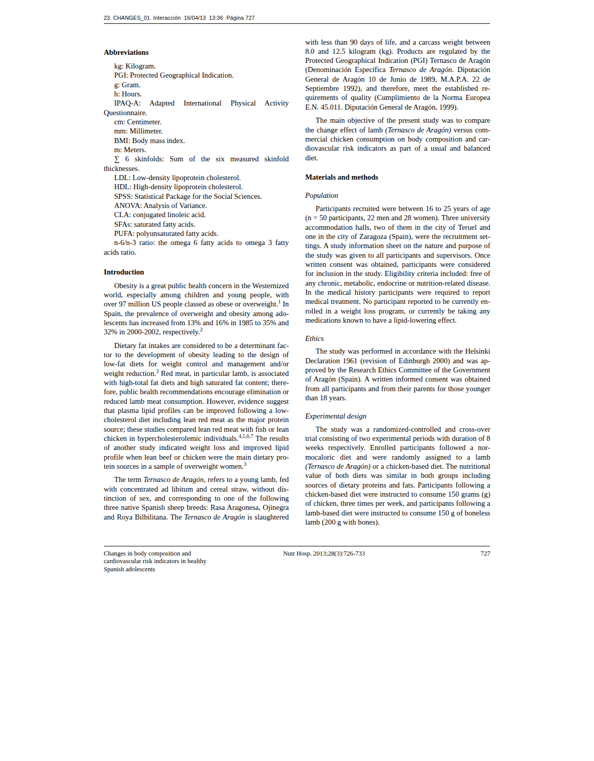23. CHANGES_01. Interacción 16/04/13 13:36 Página 727
Abbreviations
kg: Kilogram.
PGI: Protected Geographical Indication.
g: Gram.
h: Hours.
IPAQ-A: Adapted International Physical Activity Questionnaire.
cm: Centimeter.
mm: Millimeter.
BMI: Body mass index.
m: Meters.
∑ 6 skinfolds: Sum of the six measured skinfold thicknesses.
LDL: Low-density lipoprotein cholesterol.
HDL: High-density lipoprotein cholesterol.
SPSS: Statistical Package for the Social Sciences.
ANOVA: Analysis of Variance.
CLA: conjugated linoleic acid.
SFAs: saturated fatty acids.
PUFA: polyunsaturated fatty acids.
n-6/n-3 ratio: the omega 6 fatty acids to omega 3 fatty acids ratio.
Introduction
Obesity is a great public health concern in the Westernized world, especially among children and young people, with over 97 million US people classed as obese or overweight.1 In Spain, the prevalence of overweight and obesity among adolescents has increased from 13% and 16% in 1985 to 35% and 32% in 2000-2002, respectively.2
Dietary fat intakes are considered to be a determinant factor to the development of obesity leading to the design of low-fat diets for weight control and management and/or weight reduction.3 Red meat, in particular lamb, is associated with high-total fat diets and high saturated fat content; therefore, public health recommendations encourage elimination or reduced lamb meat consumption. However, evidence suggest that plasma lipid profiles can be improved following a low-cholesterol diet including lean red meat as the major protein source; these studies compared lean red meat with fish or lean chicken in hypercholesterolemic individuals.4,5,6,7 The results of another study indicated weight loss and improved lipid profile when lean beef or chicken were the main dietary protein sources in a sample of overweight women.3
The term Ternasco de Aragón, refers to a young lamb, fed with concentrated ad libitum and cereal straw, without distinction of sex, and corresponding to one of the following three native Spanish sheep breeds: Rasa Aragonesa, Ojinegra and Roya Bilbilitana. The Ternasco de Aragón is slaughtered with less than 90 days of life, and a carcass weight between 8.0 and 12.5 kilogram (kg). Products are regulated by the Protected Geographical Indication (PGI) Ternasco de Aragón (Denominación Específica Ternasco de Aragón. Diputación General de Aragón 10 de Junio de 1989, M.A.P.A. 22 de Septiembre 1992), and therefore, meet the established requirements of quality (Cumplimiento de la Norma Europea E.N. 45.011. Diputación General de Aragón, 1999).
The main objective of the present study was to compare the change effect of lamb (Ternasco de Aragón) versus commercial chicken consumption on body composition and cardiovascular risk indicators as part of a usual and balanced diet.
Materials and methods
Population
Participants recruited were between 16 to 25 years of age (n = 50 participants, 22 men and 28 women). Three university accommodation halls, two of them in the city of Teruel and one in the city of Zaragoza (Spain), were the recruitment settings. A study information sheet on the nature and purpose of the study was given to all participants and supervisors. Once written consent was obtained, participants were considered for inclusion in the study. Eligibility criteria included: free of any chronic, metabolic, endocrine or nutrition-related disease. In the medical history participants were required to report medical treatment. No participant reported to be currently enrolled in a weight loss program, or currently be taking any medications known to have a lipid-lowering effect.
Ethics
The study was performed in accordance with the Helsinki Declaration 1961 (revision of Edinburgh 2000) and was approved by the Research Ethics Committee of the Government of Aragón (Spain). A written informed consent was obtained from all participants and from their parents for those younger than 18 years.
Experimental design
The study was a randomized-controlled and cross-over trial consisting of two experimental periods with duration of 8 weeks respectively. Enrolled participants followed a normocaloric diet and were randomly assigned to a lamb (Ternasco de Aragón) or a chicken-based diet. The nutritional value of both diets was similar in both groups including sources of dietary proteins and fats. Participants following a chicken-based diet were instructed to consume 150 grams (g) of chicken, three times per week, and participants following a lamb-based diet were instructed to consume 150 g of boneless lamb (200 g with bones).
Changes in body composition and
cardiovascular risk indicators in healthy
Spanish adolescents
Nutr Hosp. 2013;28(3):726-733
727